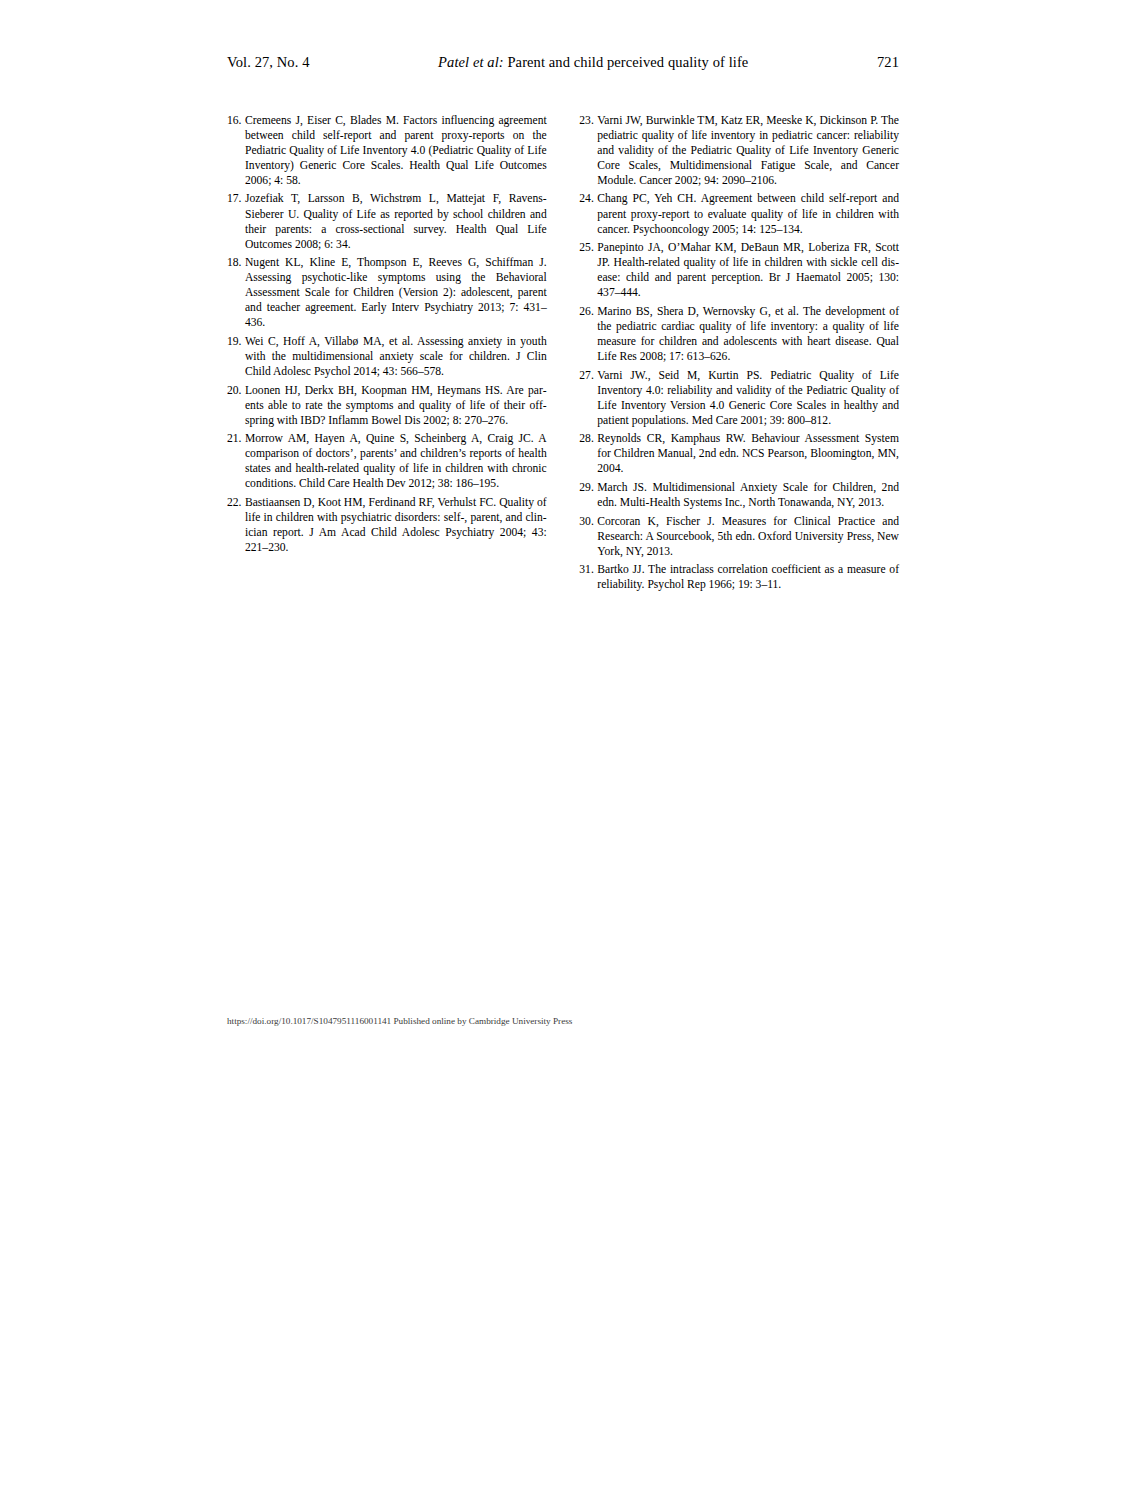Vol. 27, No. 4
Patel et al: Parent and child perceived quality of life
721
16. Cremeens J, Eiser C, Blades M. Factors influencing agreement between child self-report and parent proxy-reports on the Pediatric Quality of Life Inventory 4.0 (Pediatric Quality of Life Inventory) Generic Core Scales. Health Qual Life Outcomes 2006; 4: 58.
17. Jozefiak T, Larsson B, Wichstrøm L, Mattejat F, Ravens-Sieberer U. Quality of Life as reported by school children and their parents: a cross-sectional survey. Health Qual Life Outcomes 2008; 6: 34.
18. Nugent KL, Kline E, Thompson E, Reeves G, Schiffman J. Assessing psychotic-like symptoms using the Behavioral Assessment Scale for Children (Version 2): adolescent, parent and teacher agreement. Early Interv Psychiatry 2013; 7: 431–436.
19. Wei C, Hoff A, Villabø MA, et al. Assessing anxiety in youth with the multidimensional anxiety scale for children. J Clin Child Adolesc Psychol 2014; 43: 566–578.
20. Loonen HJ, Derkx BH, Koopman HM, Heymans HS. Are parents able to rate the symptoms and quality of life of their offspring with IBD? Inflamm Bowel Dis 2002; 8: 270–276.
21. Morrow AM, Hayen A, Quine S, Scheinberg A, Craig JC. A comparison of doctors’, parents’ and children’s reports of health states and health-related quality of life in children with chronic conditions. Child Care Health Dev 2012; 38: 186–195.
22. Bastiaansen D, Koot HM, Ferdinand RF, Verhulst FC. Quality of life in children with psychiatric disorders: self-, parent, and clinician report. J Am Acad Child Adolesc Psychiatry 2004; 43: 221–230.
23. Varni JW, Burwinkle TM, Katz ER, Meeske K, Dickinson P. The pediatric quality of life inventory in pediatric cancer: reliability and validity of the Pediatric Quality of Life Inventory Generic Core Scales, Multidimensional Fatigue Scale, and Cancer Module. Cancer 2002; 94: 2090–2106.
24. Chang PC, Yeh CH. Agreement between child self-report and parent proxy-report to evaluate quality of life in children with cancer. Psychooncology 2005; 14: 125–134.
25. Panepinto JA, O’Mahar KM, DeBaun MR, Loberiza FR, Scott JP. Health-related quality of life in children with sickle cell disease: child and parent perception. Br J Haematol 2005; 130: 437–444.
26. Marino BS, Shera D, Wernovsky G, et al. The development of the pediatric cardiac quality of life inventory: a quality of life measure for children and adolescents with heart disease. Qual Life Res 2008; 17: 613–626.
27. Varni JW., Seid M, Kurtin PS. Pediatric Quality of Life Inventory 4.0: reliability and validity of the Pediatric Quality of Life Inventory Version 4.0 Generic Core Scales in healthy and patient populations. Med Care 2001; 39: 800–812.
28. Reynolds CR, Kamphaus RW. Behaviour Assessment System for Children Manual, 2nd edn. NCS Pearson, Bloomington, MN, 2004.
29. March JS. Multidimensional Anxiety Scale for Children, 2nd edn. Multi-Health Systems Inc., North Tonawanda, NY, 2013.
30. Corcoran K, Fischer J. Measures for Clinical Practice and Research: A Sourcebook, 5th edn. Oxford University Press, New York, NY, 2013.
31. Bartko JJ. The intraclass correlation coefficient as a measure of reliability. Psychol Rep 1966; 19: 3–11.
https://doi.org/10.1017/S1047951116001141 Published online by Cambridge University Press